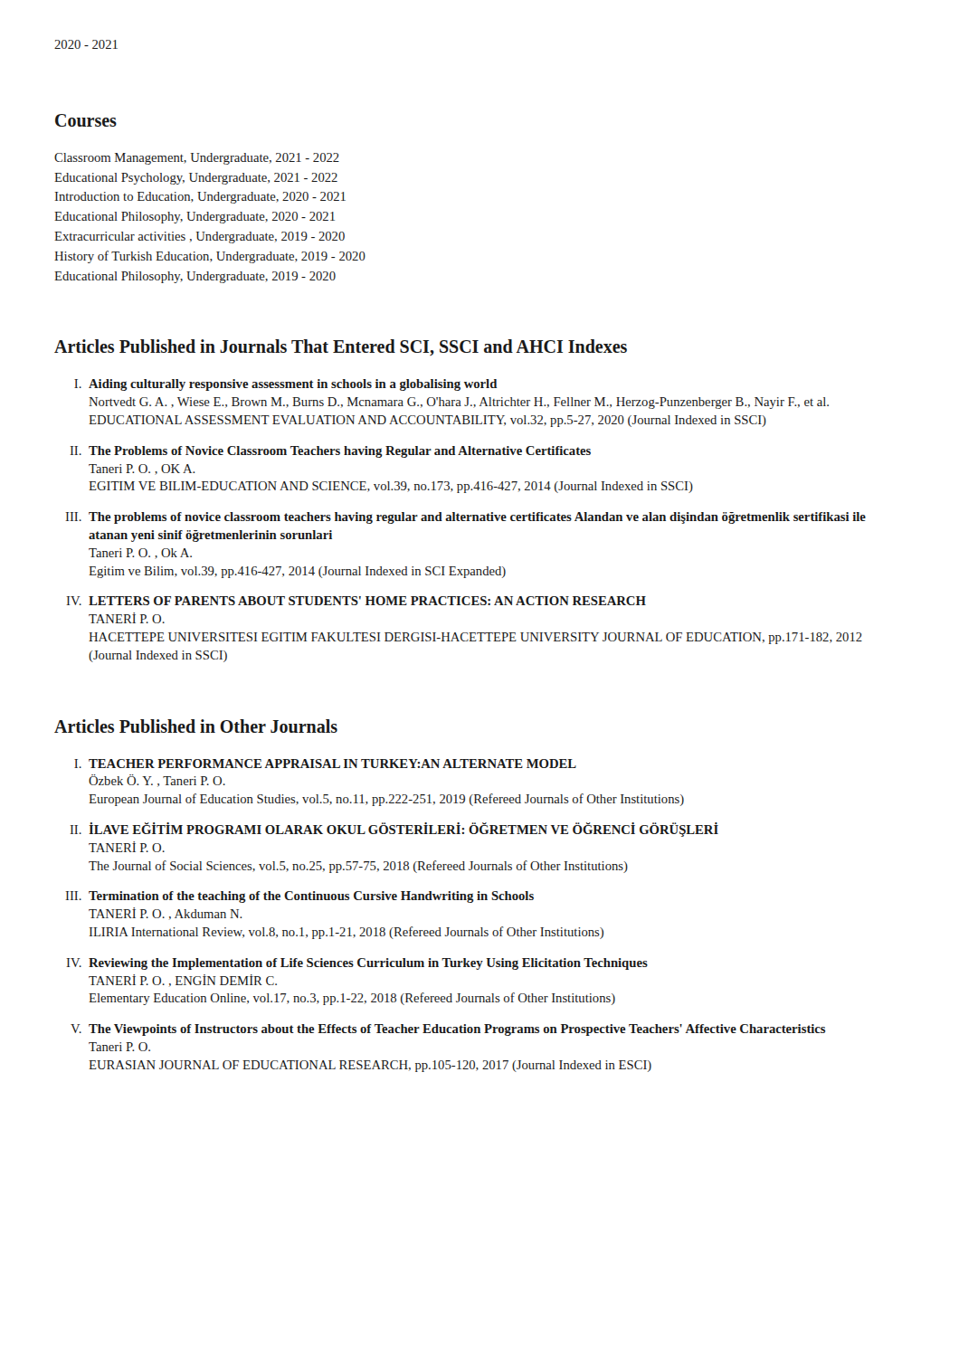2020 - 2021
Courses
Classroom Management, Undergraduate, 2021 - 2022
Educational Psychology, Undergraduate, 2021 - 2022
Introduction to Education, Undergraduate, 2020 - 2021
Educational Philosophy, Undergraduate, 2020 - 2021
Extracurricular activities , Undergraduate, 2019 - 2020
History of Turkish Education, Undergraduate, 2019 - 2020
Educational Philosophy, Undergraduate, 2019 - 2020
Articles Published in Journals That Entered SCI, SSCI and AHCI Indexes
Aiding culturally responsive assessment in schools in a globalising world
Nortvedt G. A. , Wiese E., Brown M., Burns D., Mcnamara G., O'hara J., Altrichter H., Fellner M., Herzog-Punzenberger B., Nayir F., et al.
EDUCATIONAL ASSESSMENT EVALUATION AND ACCOUNTABILITY, vol.32, pp.5-27, 2020 (Journal Indexed in SSCI)
The Problems of Novice Classroom Teachers having Regular and Alternative Certificates
Taneri P. O. , OK A.
EGITIM VE BILIM-EDUCATION AND SCIENCE, vol.39, no.173, pp.416-427, 2014 (Journal Indexed in SSCI)
The problems of novice classroom teachers having regular and alternative certificates Alandan ve alan dişindan öğretmenlik sertifikasi ile atanan yeni sinif öğretmenlerinin sorunlari
Taneri P. O. , Ok A.
Egitim ve Bilim, vol.39, pp.416-427, 2014 (Journal Indexed in SCI Expanded)
LETTERS OF PARENTS ABOUT STUDENTS' HOME PRACTICES: AN ACTION RESEARCH
TANERİ P. O.
HACETTEPE UNIVERSITESI EGITIM FAKULTESI DERGISI-HACETTEPE UNIVERSITY JOURNAL OF EDUCATION, pp.171-182, 2012 (Journal Indexed in SSCI)
Articles Published in Other Journals
TEACHER PERFORMANCE APPRAISAL IN TURKEY:AN ALTERNATE MODEL
Özbek Ö. Y. , Taneri P. O.
European Journal of Education Studies, vol.5, no.11, pp.222-251, 2019 (Refereed Journals of Other Institutions)
İLAVE EĞİTİM PROGRAMI OLARAK OKUL GÖSTERİLERİ: ÖĞRETMEN VE ÖĞRENCİ GÖRÜŞLERİ
TANERİ P. O.
The Journal of Social Sciences, vol.5, no.25, pp.57-75, 2018 (Refereed Journals of Other Institutions)
Termination of the teaching of the Continuous Cursive Handwriting in Schools
TANERİ P. O. , Akduman N.
ILIRIA International Review, vol.8, no.1, pp.1-21, 2018 (Refereed Journals of Other Institutions)
Reviewing the Implementation of Life Sciences Curriculum in Turkey Using Elicitation Techniques
TANERİ P. O. , ENGİN DEMİR C.
Elementary Education Online, vol.17, no.3, pp.1-22, 2018 (Refereed Journals of Other Institutions)
The Viewpoints of Instructors about the Effects of Teacher Education Programs on Prospective Teachers' Affective Characteristics
Taneri P. O.
EURASIAN JOURNAL OF EDUCATIONAL RESEARCH, pp.105-120, 2017 (Journal Indexed in ESCI)